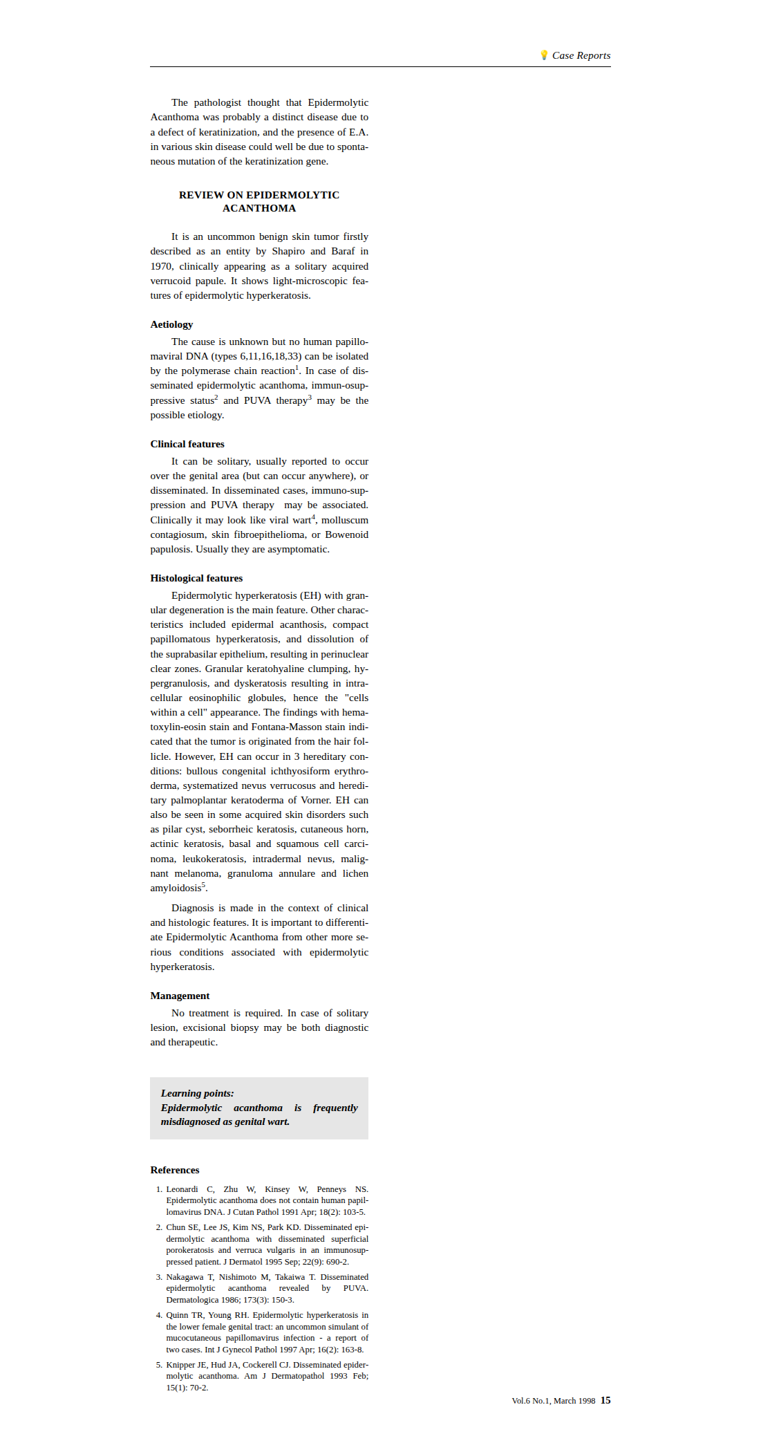💡Case Reports
The pathologist thought that Epidermolytic Acanthoma was probably a distinct disease due to a defect of keratinization, and the presence of E.A. in various skin disease could well be due to spontaneous mutation of the keratinization gene.
REVIEW ON EPIDERMOLYTIC
ACANTHOMA
It is an uncommon benign skin tumor firstly described as an entity by Shapiro and Baraf in 1970, clinically appearing as a solitary acquired verrucoid papule. It shows light-microscopic features of epidermolytic hyperkeratosis.
Aetiology
The cause is unknown but no human papillomaviral DNA (types 6,11,16,18,33) can be isolated by the polymerase chain reaction1. In case of disseminated epidermolytic acanthoma, immun-osuppressive status2 and PUVA therapy3 may be the possible etiology.
Clinical features
It can be solitary, usually reported to occur over the genital area (but can occur anywhere), or disseminated. In disseminated cases, immuno-suppression and PUVA therapy may be associated. Clinically it may look like viral wart4, molluscum contagiosum, skin fibroepithelioma, or Bowenoid papulosis. Usually they are asymptomatic.
Histological features
Epidermolytic hyperkeratosis (EH) with granular degeneration is the main feature. Other characteristics included epidermal acanthosis, compact papillomatous hyperkeratosis, and dissolution of the suprabasilar epithelium, resulting in perinuclear clear zones. Granular keratohyaline clumping, hypergranulosis, and dyskeratosis resulting in intracellular eosinophilic globules, hence the "cells within a cell" appearance. The findings with hematoxylin-eosin stain and Fontana-Masson stain indicated that the tumor is originated from the hair follicle. However, EH can occur in 3 hereditary conditions: bullous congenital ichthyosiform erythroderma, systematized nevus verrucosus and hereditary palmoplantar keratoderma of Vorner. EH can also be seen in some acquired skin disorders such as pilar cyst, seborrheic keratosis, cutaneous horn, actinic keratosis, basal and squamous cell carcinoma, leukokeratosis, intradermal nevus, malignant melanoma, granuloma annulare and lichen amyloidosis5.
Diagnosis is made in the context of clinical and histologic features. It is important to differentiate Epidermolytic Acanthoma from other more serious conditions associated with epidermolytic hyperkeratosis.
Management
No treatment is required. In case of solitary lesion, excisional biopsy may be both diagnostic and therapeutic.
Learning points:
Epidermolytic acanthoma is frequently misdiagnosed as genital wart.
References
Leonardi C, Zhu W, Kinsey W, Penneys NS. Epidermolytic acanthoma does not contain human papillomavirus DNA. J Cutan Pathol 1991 Apr; 18(2): 103-5.
Chun SE, Lee JS, Kim NS, Park KD. Disseminated epidermolytic acanthoma with disseminated superficial porokeratosis and verruca vulgaris in an immunosuppressed patient. J Dermatol 1995 Sep; 22(9): 690-2.
Nakagawa T, Nishimoto M, Takaiwa T. Disseminated epidermolytic acanthoma revealed by PUVA. Dermatologica 1986; 173(3): 150-3.
Quinn TR, Young RH. Epidermolytic hyperkeratosis in the lower female genital tract: an uncommon simulant of mucocutaneous papillomavirus infection - a report of two cases. Int J Gynecol Pathol 1997 Apr; 16(2): 163-8.
Knipper JE, Hud JA, Cockerell CJ. Disseminated epidermolytic acanthoma. Am J Dermatopathol 1993 Feb; 15(1): 70-2.
Vol.6 No.1, March 1998 15